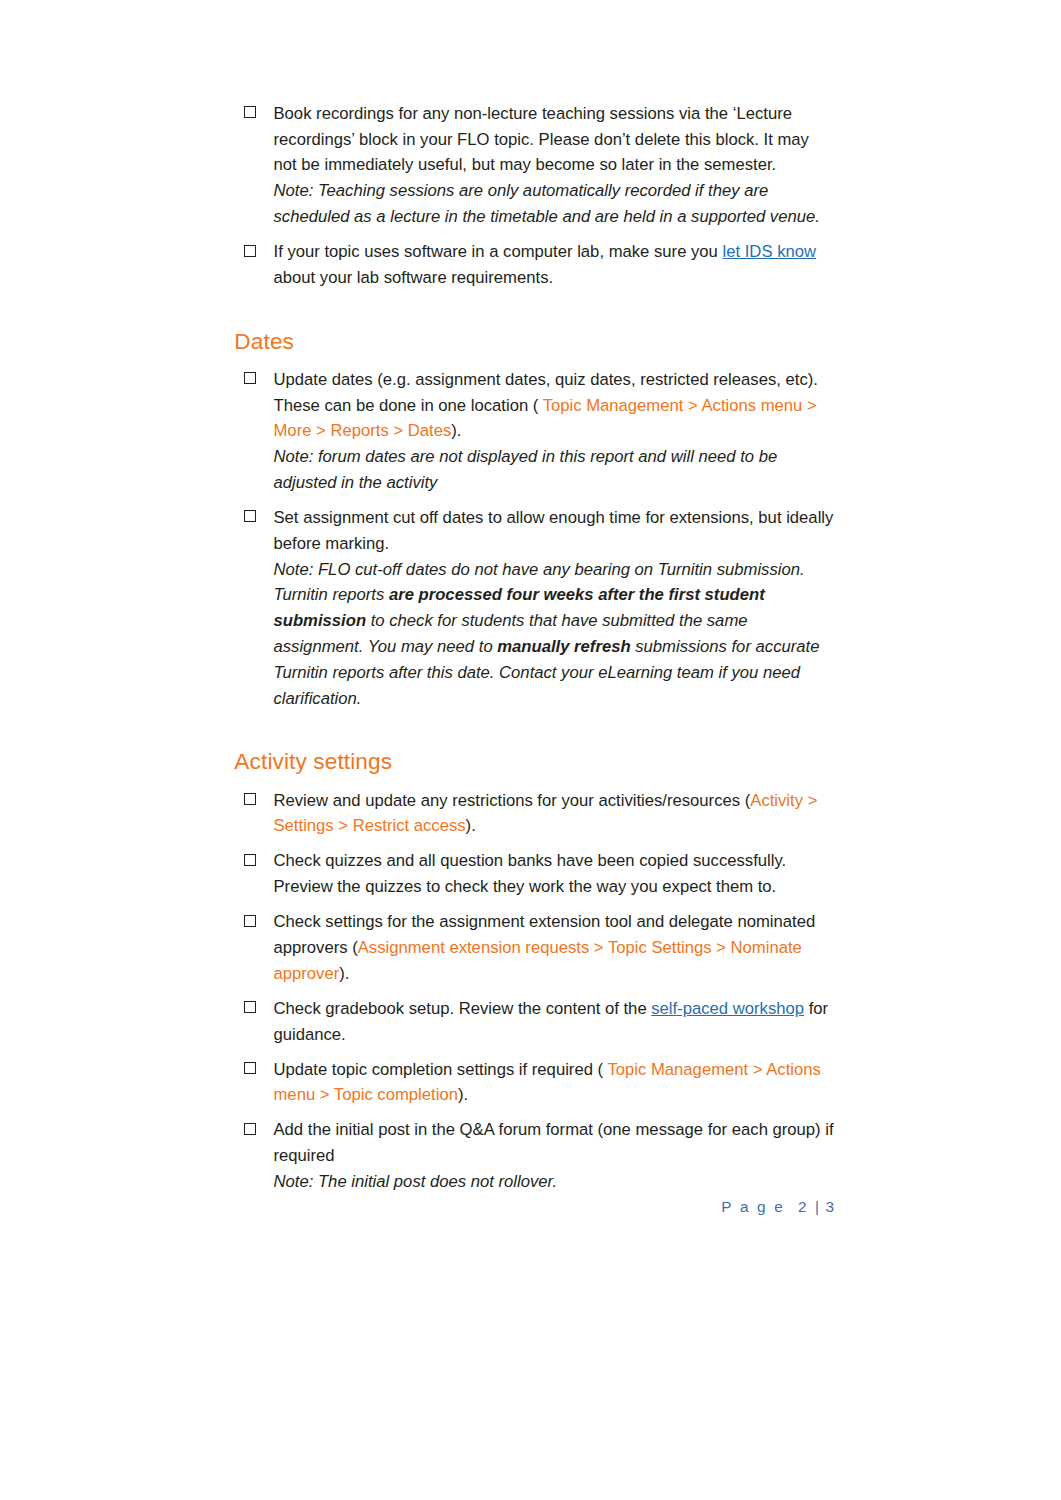Book recordings for any non-lecture teaching sessions via the ‘Lecture recordings’ block in your FLO topic. Please don’t delete this block. It may not be immediately useful, but may become so later in the semester. Note: Teaching sessions are only automatically recorded if they are scheduled as a lecture in the timetable and are held in a supported venue.
If your topic uses software in a computer lab, make sure you let IDS know about your lab software requirements.
Dates
Update dates (e.g. assignment dates, quiz dates, restricted releases, etc). These can be done in one location ( Topic Management > Actions menu > More > Reports > Dates). Note: forum dates are not displayed in this report and will need to be adjusted in the activity
Set assignment cut off dates to allow enough time for extensions, but ideally before marking. Note: FLO cut-off dates do not have any bearing on Turnitin submission. Turnitin reports are processed four weeks after the first student submission to check for students that have submitted the same assignment. You may need to manually refresh submissions for accurate Turnitin reports after this date. Contact your eLearning team if you need clarification.
Activity settings
Review and update any restrictions for your activities/resources (Activity > Settings > Restrict access).
Check quizzes and all question banks have been copied successfully. Preview the quizzes to check they work the way you expect them to.
Check settings for the assignment extension tool and delegate nominated approvers (Assignment extension requests > Topic Settings > Nominate approver).
Check gradebook setup. Review the content of the self-paced workshop for guidance.
Update topic completion settings if required ( Topic Management > Actions menu > Topic completion).
Add the initial post in the Q&A forum format (one message for each group) if required Note: The initial post does not rollover.
P a g e 2 | 3